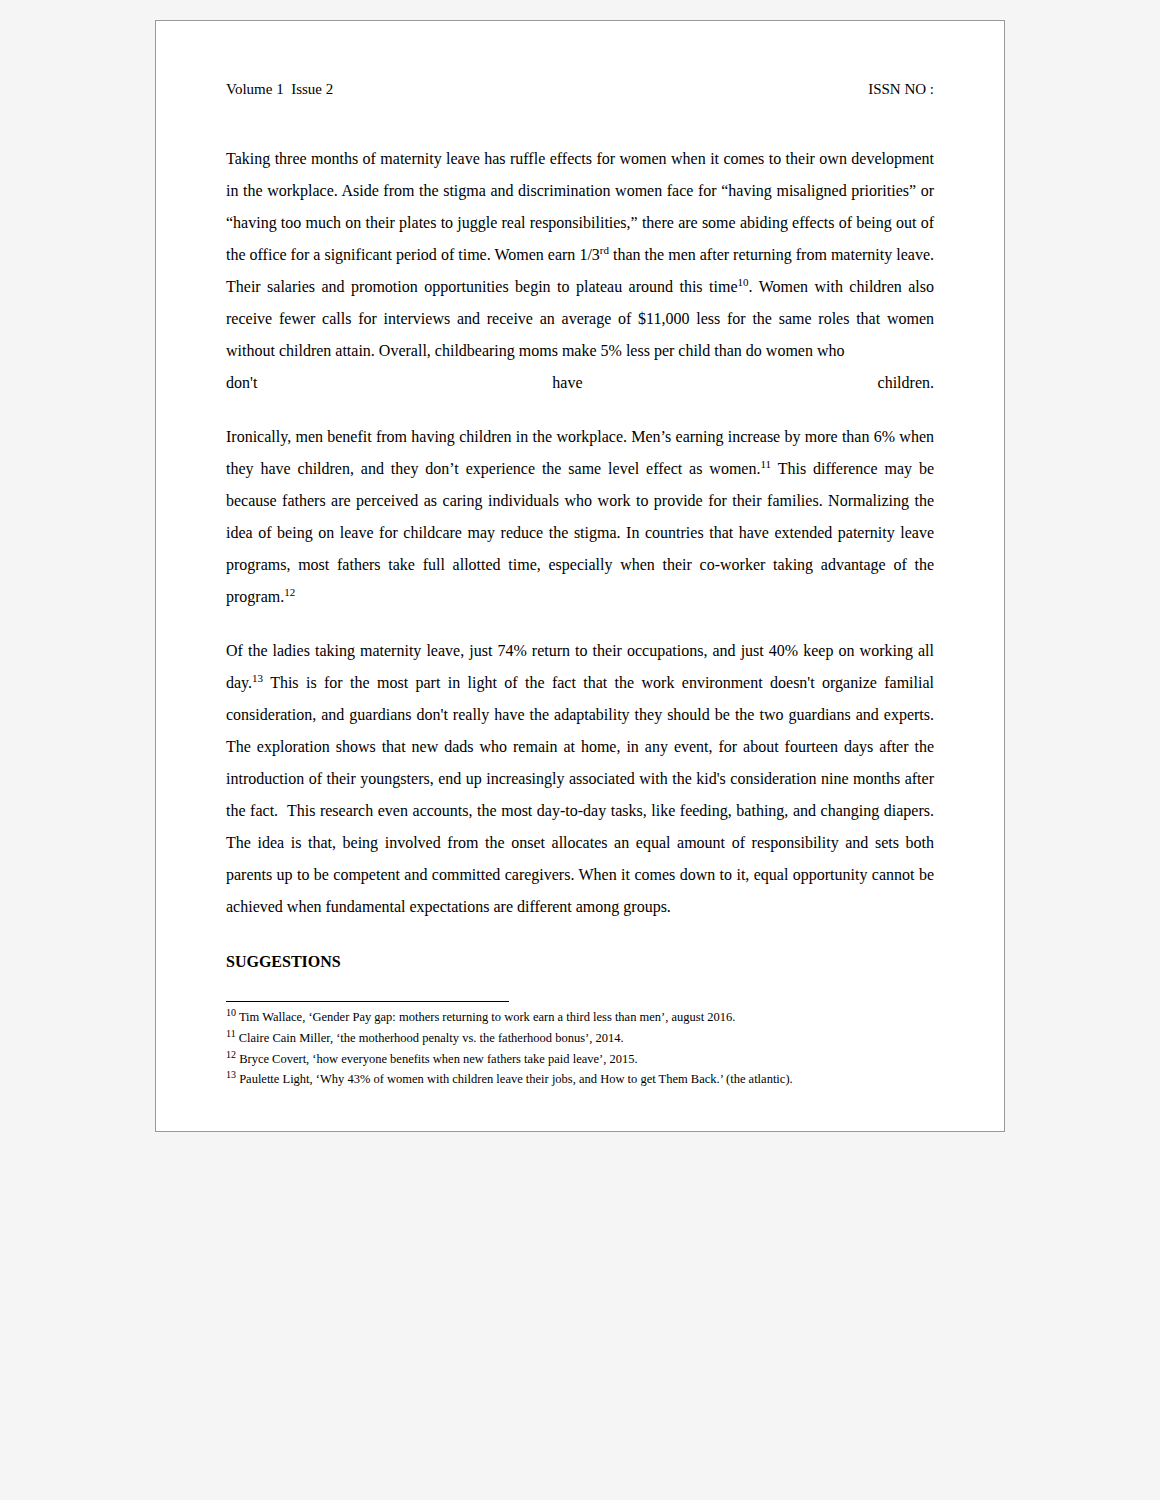Volume 1 Issue 2 ISSN NO :
Taking three months of maternity leave has ruffle effects for women when it comes to their own development in the workplace. Aside from the stigma and discrimination women face for “having misaligned priorities” or “having too much on their plates to juggle real responsibilities,” there are some abiding effects of being out of the office for a significant period of time. Women earn 1/3rd than the men after returning from maternity leave. Their salaries and promotion opportunities begin to plateau around this time10. Women with children also receive fewer calls for interviews and receive an average of $11,000 less for the same roles that women without children attain. Overall, childbearing moms make 5% less per child than do women who don't have children.
Ironically, men benefit from having children in the workplace. Men’s earning increase by more than 6% when they have children, and they don’t experience the same level effect as women.11 This difference may be because fathers are perceived as caring individuals who work to provide for their families. Normalizing the idea of being on leave for childcare may reduce the stigma. In countries that have extended paternity leave programs, most fathers take full allotted time, especially when their co-worker taking advantage of the program.12
Of the ladies taking maternity leave, just 74% return to their occupations, and just 40% keep on working all day.13 This is for the most part in light of the fact that the work environment doesn't organize familial consideration, and guardians don't really have the adaptability they should be the two guardians and experts. The exploration shows that new dads who remain at home, in any event, for about fourteen days after the introduction of their youngsters, end up increasingly associated with the kid's consideration nine months after the fact. This research even accounts, the most day-to-day tasks, like feeding, bathing, and changing diapers. The idea is that, being involved from the onset allocates an equal amount of responsibility and sets both parents up to be competent and committed caregivers. When it comes down to it, equal opportunity cannot be achieved when fundamental expectations are different among groups.
SUGGESTIONS
10 Tim Wallace, ‘Gender Pay gap: mothers returning to work earn a third less than men’, august 2016.
11 Claire Cain Miller, ‘the motherhood penalty vs. the fatherhood bonus’, 2014.
12 Bryce Covert, ‘how everyone benefits when new fathers take paid leave’, 2015.
13 Paulette Light, ‘Why 43% of women with children leave their jobs, and How to get Them Back.’ (the atlantic).